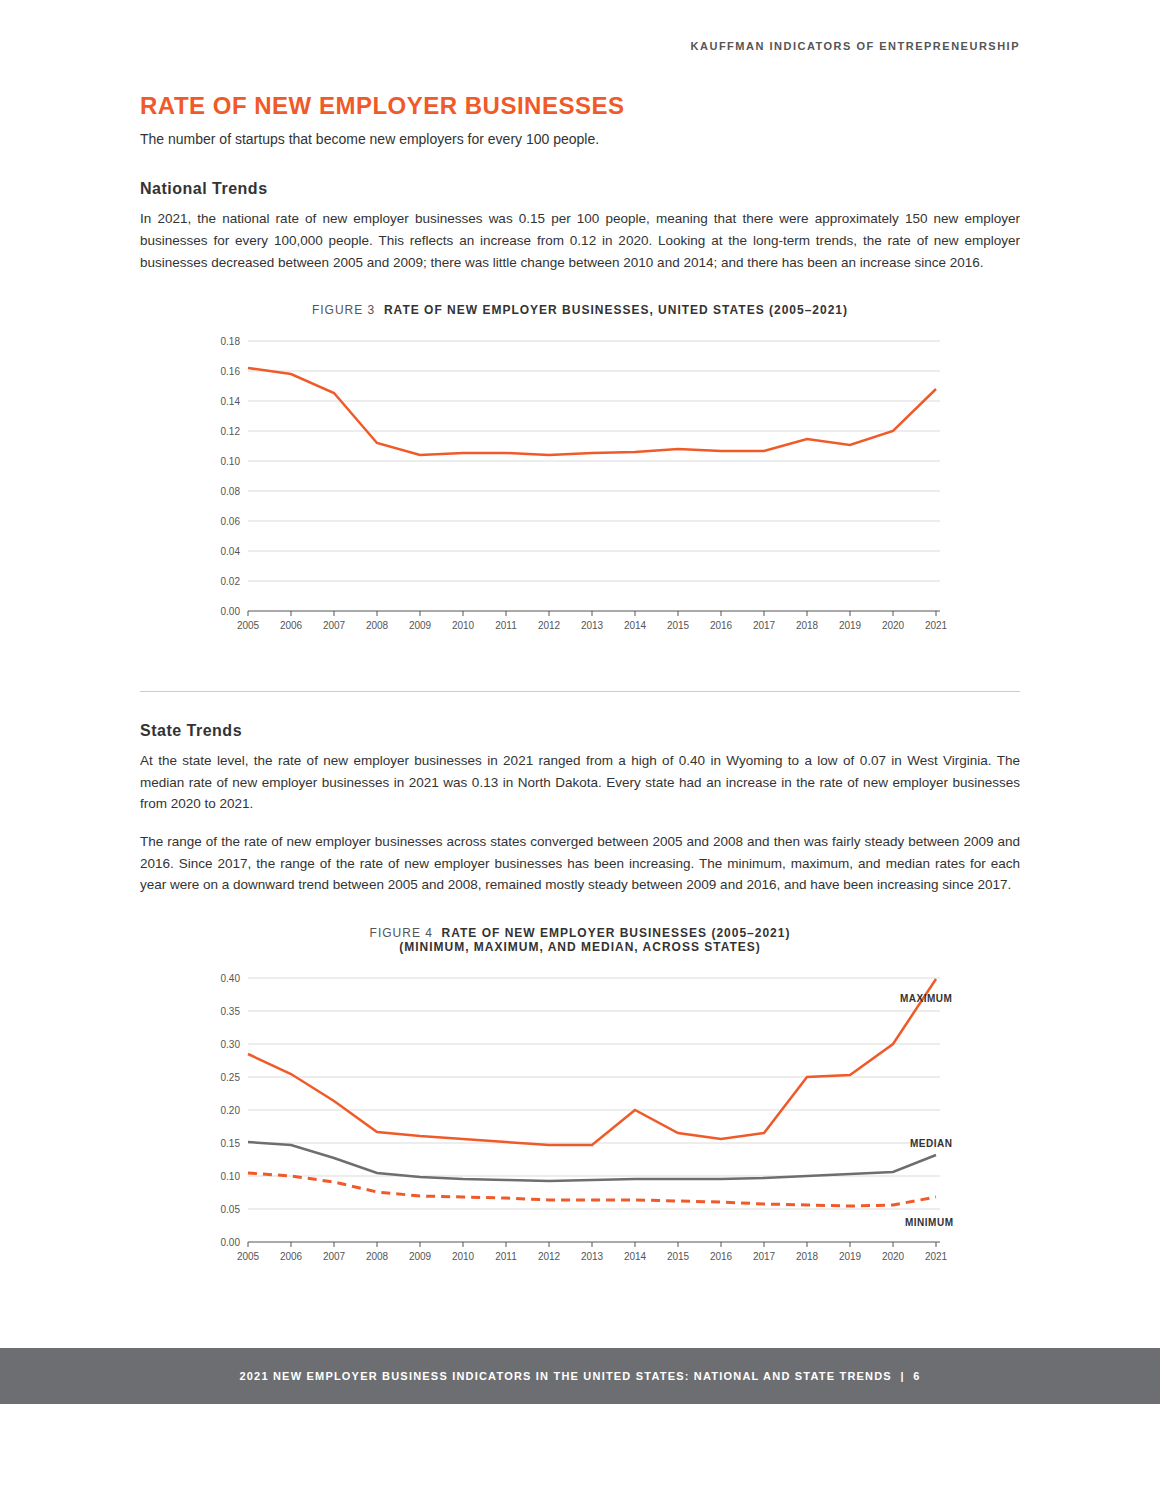KAUFFMAN INDICATORS OF ENTREPRENEURSHIP
RATE OF NEW EMPLOYER BUSINESSES
The number of startups that become new employers for every 100 people.
National Trends
In 2021, the national rate of new employer businesses was 0.15 per 100 people, meaning that there were approximately 150 new employer businesses for every 100,000 people. This reflects an increase from 0.12 in 2020. Looking at the long-term trends, the rate of new employer businesses decreased between 2005 and 2009; there was little change between 2010 and 2014; and there has been an increase since 2016.
FIGURE 3 RATE OF NEW EMPLOYER BUSINESSES, UNITED STATES (2005–2021)
0.18 0.16 0.14 0.12 0.10 0.08 0.06 0.04 0.02 0.00 2005 2006 2007 2008 2009 2010 2011 2012 2013 2014 2015 2016 2017 2018 2019 2020 2021
State Trends
At the state level, the rate of new employer businesses in 2021 ranged from a high of 0.40 in Wyoming to a low of 0.07 in West Virginia. The median rate of new employer businesses in 2021 was 0.13 in North Dakota. Every state had an increase in the rate of new employer businesses from 2020 to 2021.
The range of the rate of new employer businesses across states converged between 2005 and 2008 and then was fairly steady between 2009 and 2016. Since 2017, the range of the rate of new employer businesses has been increasing. The minimum, maximum, and median rates for each year were on a downward trend between 2005 and 2008, remained mostly steady between 2009 and 2016, and have been increasing since 2017.
FIGURE 4 RATE OF NEW EMPLOYER BUSINESSES (2005–2021)
(MINIMUM, MAXIMUM, AND MEDIAN, ACROSS STATES)
0.40 0.35 0.30 0.25 0.20 0.15 0.10 0.05 0.00 2005 2006 2007 2008 2009 2010 2011 2012 2013 2014 2015 2016 2017 2018 2019 2020 2021 MAXIMUM MEDIAN MINIMUM
2021 NEW EMPLOYER BUSINESS INDICATORS IN THE UNITED STATES: NATIONAL AND STATE TRENDS | 6